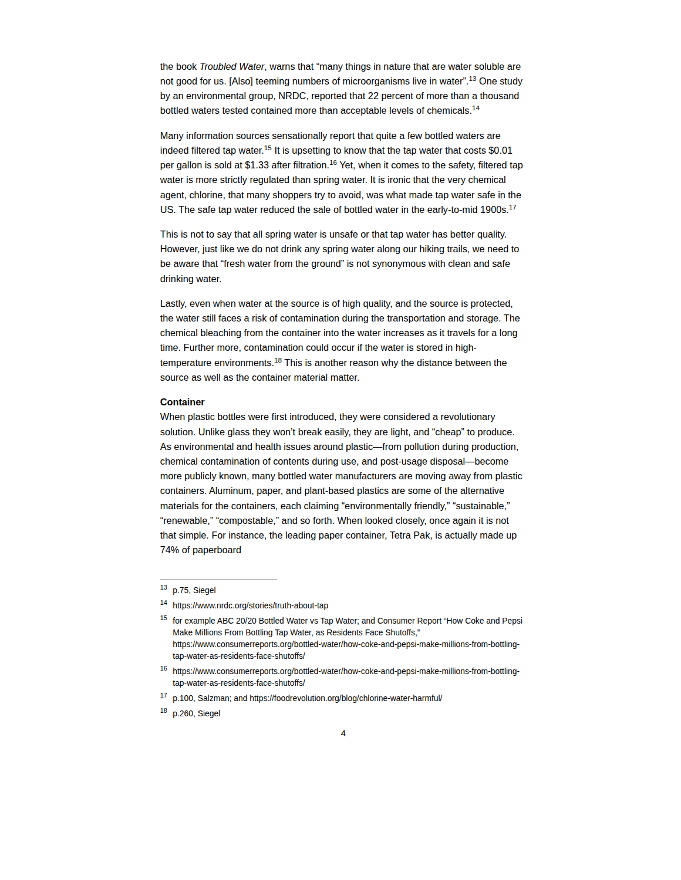the book Troubled Water, warns that “many things in nature that are water soluble are not good for us. [Also] teeming numbers of microorganisms live in water”.13 One study by an environmental group, NRDC, reported that 22 percent of more than a thousand bottled waters tested contained more than acceptable levels of chemicals.14
Many information sources sensationally report that quite a few bottled waters are indeed filtered tap water.15 It is upsetting to know that the tap water that costs $0.01 per gallon is sold at $1.33 after filtration.16 Yet, when it comes to the safety, filtered tap water is more strictly regulated than spring water. It is ironic that the very chemical agent, chlorine, that many shoppers try to avoid, was what made tap water safe in the US. The safe tap water reduced the sale of bottled water in the early-to-mid 1900s.17
This is not to say that all spring water is unsafe or that tap water has better quality. However, just like we do not drink any spring water along our hiking trails, we need to be aware that “fresh water from the ground” is not synonymous with clean and safe drinking water.
Lastly, even when water at the source is of high quality, and the source is protected, the water still faces a risk of contamination during the transportation and storage. The chemical bleaching from the container into the water increases as it travels for a long time. Further more, contamination could occur if the water is stored in high-temperature environments.18 This is another reason why the distance between the source as well as the container material matter.
Container
When plastic bottles were first introduced, they were considered a revolutionary solution. Unlike glass they won’t break easily, they are light, and “cheap” to produce. As environmental and health issues around plastic—from pollution during production, chemical contamination of contents during use, and post-usage disposal—become more publicly known, many bottled water manufacturers are moving away from plastic containers. Aluminum, paper, and plant-based plastics are some of the alternative materials for the containers, each claiming “environmentally friendly,” “sustainable,” “renewable,” “compostable,” and so forth. When looked closely, once again it is not that simple. For instance, the leading paper container, Tetra Pak, is actually made up 74% of paperboard
13 p.75, Siegel
14 https://www.nrdc.org/stories/truth-about-tap
15 for example ABC 20/20 Bottled Water vs Tap Water; and Consumer Report “How Coke and Pepsi Make Millions From Bottling Tap Water, as Residents Face Shutoffs,” https://www.consumerreports.org/bottled-water/how-coke-and-pepsi-make-millions-from-bottling-tap-water-as-residents-face-shutoffs/
16 https://www.consumerreports.org/bottled-water/how-coke-and-pepsi-make-millions-from-bottling-tap-water-as-residents-face-shutoffs/
17 p.100, Salzman; and https://foodrevolution.org/blog/chlorine-water-harmful/
18 p.260, Siegel
4